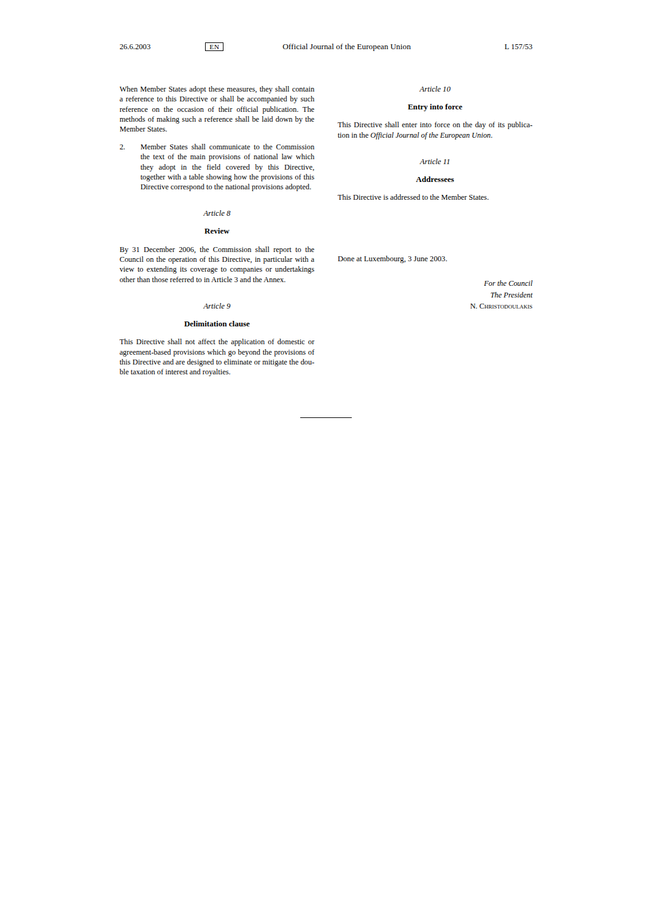26.6.2003
EN
Official Journal of the European Union
L 157/53
When Member States adopt these measures, they shall contain a reference to this Directive or shall be accompanied by such reference on the occasion of their official publication. The methods of making such a reference shall be laid down by the Member States.
2.
Member States shall communicate to the Commission the text of the main provisions of national law which they adopt in the field covered by this Directive, together with a table showing how the provisions of this Directive correspond to the national provisions adopted.
Article 8
Review
By 31 December 2006, the Commission shall report to the Council on the operation of this Directive, in particular with a view to extending its coverage to companies or undertakings other than those referred to in Article 3 and the Annex.
Article 9
Delimitation clause
This Directive shall not affect the application of domestic or agreement-based provisions which go beyond the provisions of this Directive and are designed to eliminate or mitigate the double taxation of interest and royalties.
Article 10
Entry into force
This Directive shall enter into force on the day of its publication in the Official Journal of the European Union.
Article 11
Addressees
This Directive is addressed to the Member States.
Done at Luxembourg, 3 June 2003.
For the Council
The President
N. Christodoulakis